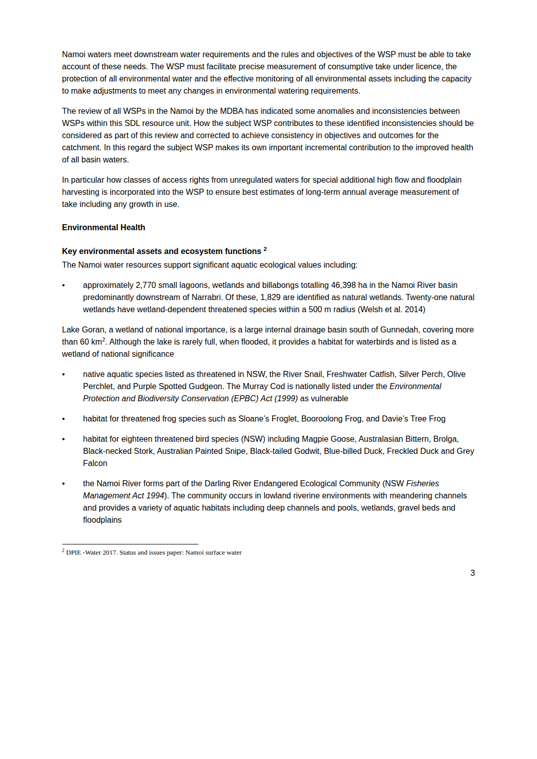Namoi waters meet downstream water requirements and the rules and objectives of the WSP must be able to take account of these needs. The WSP must facilitate precise measurement of consumptive take under licence, the protection of all environmental water and the effective monitoring of all environmental assets including the capacity to make adjustments to meet any changes in environmental watering requirements.
The review of all WSPs in the Namoi by the MDBA has indicated some anomalies and inconsistencies between WSPs within this SDL resource unit. How the subject WSP contributes to these identified inconsistencies should be considered as part of this review and corrected to achieve consistency in objectives and outcomes for the catchment. In this regard the subject WSP makes its own important incremental contribution to the improved health of all basin waters.
In particular how classes of access rights from unregulated waters for special additional high flow and floodplain harvesting is incorporated into the WSP to ensure best estimates of long-term annual average measurement of take including any growth in use.
Environmental Health
Key environmental assets and ecosystem functions 2
The Namoi water resources support significant aquatic ecological values including:
• approximately 2,770 small lagoons, wetlands and billabongs totalling 46,398 ha in the Namoi River basin predominantly downstream of Narrabri. Of these, 1,829 are identified as natural wetlands. Twenty-one natural wetlands have wetland-dependent threatened species within a 500 m radius (Welsh et al. 2014)
Lake Goran, a wetland of national importance, is a large internal drainage basin south of Gunnedah, covering more than 60 km2. Although the lake is rarely full, when flooded, it provides a habitat for waterbirds and is listed as a wetland of national significance
• native aquatic species listed as threatened in NSW, the River Snail, Freshwater Catfish, Silver Perch, Olive Perchlet, and Purple Spotted Gudgeon. The Murray Cod is nationally listed under the Environmental Protection and Biodiversity Conservation (EPBC) Act (1999) as vulnerable
• habitat for threatened frog species such as Sloane’s Froglet, Booroolong Frog, and Davie’s Tree Frog
• habitat for eighteen threatened bird species (NSW) including Magpie Goose, Australasian Bittern, Brolga, Black-necked Stork, Australian Painted Snipe, Black-tailed Godwit, Blue-billed Duck, Freckled Duck and Grey Falcon
• the Namoi River forms part of the Darling River Endangered Ecological Community (NSW Fisheries Management Act 1994). The community occurs in lowland riverine environments with meandering channels and provides a variety of aquatic habitats including deep channels and pools, wetlands, gravel beds and floodplains
2 DPIE -Water 2017. Status and issues paper: Namoi surface water
3